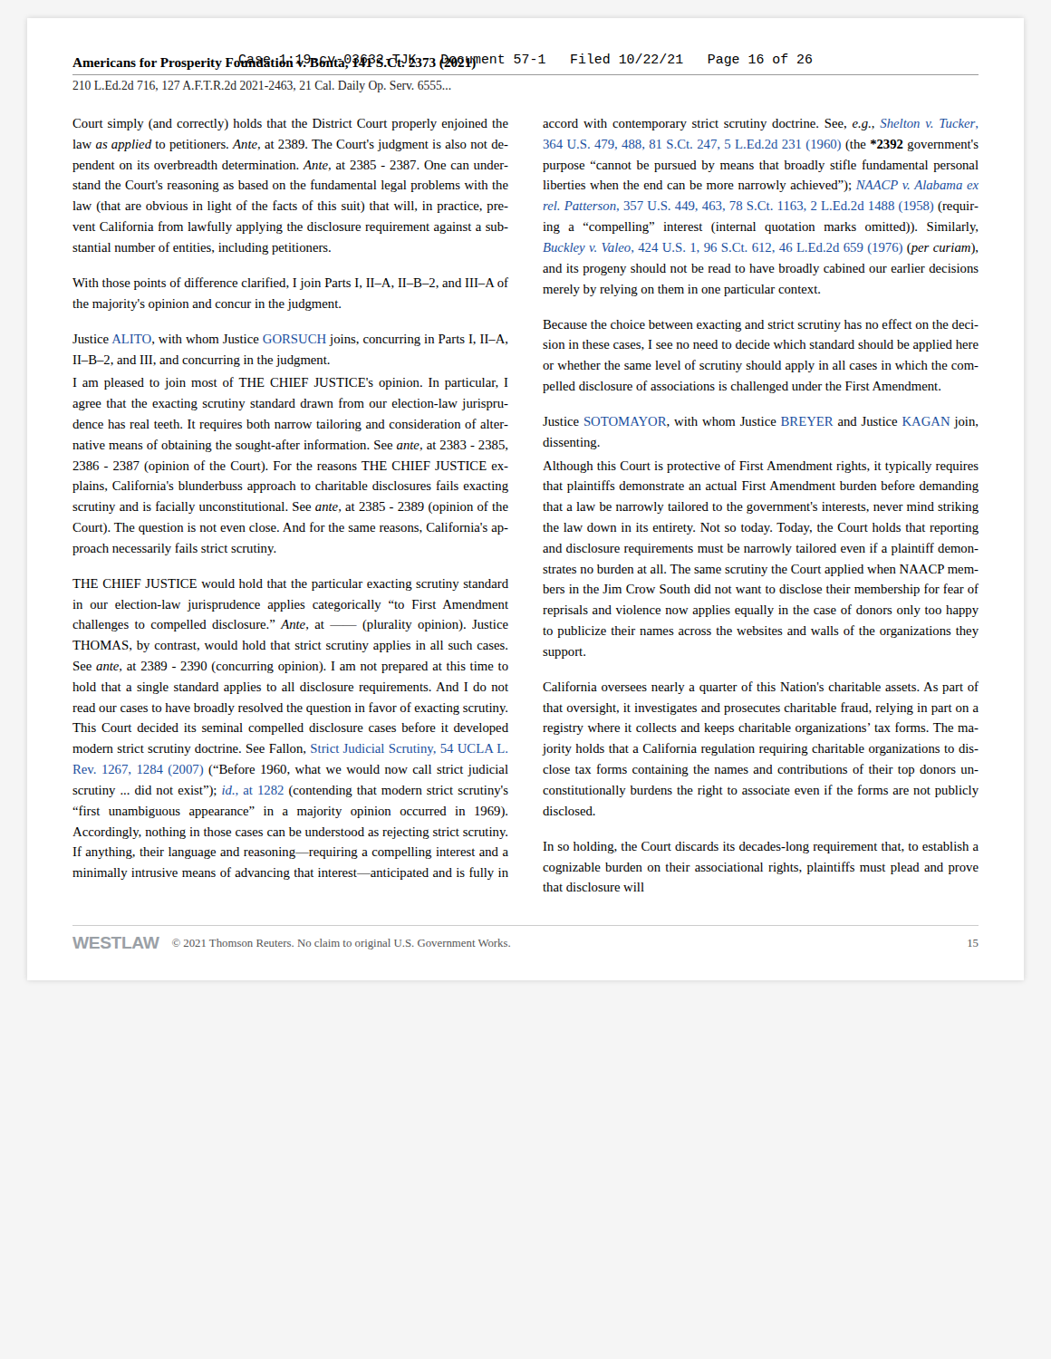Americans for Prosperity Foundation v. Bonta, 141 S.Ct. 2373 (2021)
Case 1:19-cv-03632-TJK Document 57-1 Filed 10/22/21 Page 16 of 26
210 L.Ed.2d 716, 127 A.F.T.R.2d 2021-2463, 21 Cal. Daily Op. Serv. 6555...
Court simply (and correctly) holds that the District Court properly enjoined the law as applied to petitioners. Ante, at 2389. The Court's judgment is also not dependent on its overbreadth determination. Ante, at 2385 - 2387. One can understand the Court's reasoning as based on the fundamental legal problems with the law (that are obvious in light of the facts of this suit) that will, in practice, prevent California from lawfully applying the disclosure requirement against a substantial number of entities, including petitioners.
With those points of difference clarified, I join Parts I, II–A, II–B–2, and III–A of the majority's opinion and concur in the judgment.
Justice ALITO, with whom Justice GORSUCH joins, concurring in Parts I, II–A, II–B–2, and III, and concurring in the judgment.
I am pleased to join most of THE CHIEF JUSTICE's opinion. In particular, I agree that the exacting scrutiny standard drawn from our election-law jurisprudence has real teeth. It requires both narrow tailoring and consideration of alternative means of obtaining the sought-after information. See ante, at 2383 - 2385, 2386 - 2387 (opinion of the Court). For the reasons THE CHIEF JUSTICE explains, California's blunderbuss approach to charitable disclosures fails exacting scrutiny and is facially unconstitutional. See ante, at 2385 - 2389 (opinion of the Court). The question is not even close. And for the same reasons, California's approach necessarily fails strict scrutiny.
THE CHIEF JUSTICE would hold that the particular exacting scrutiny standard in our election-law jurisprudence applies categorically “to First Amendment challenges to compelled disclosure.” Ante, at —— (plurality opinion). Justice THOMAS, by contrast, would hold that strict scrutiny applies in all such cases. See ante, at 2389 - 2390 (concurring opinion). I am not prepared at this time to hold that a single standard applies to all disclosure requirements. And I do not read our cases to have broadly resolved the question in favor of exacting scrutiny. This Court decided its seminal compelled disclosure cases before it developed modern strict scrutiny doctrine. See Fallon, Strict Judicial Scrutiny, 54 UCLA L. Rev. 1267, 1284 (2007) (“Before 1960, what we would now call strict judicial scrutiny ... did not exist”); id., at 1282 (contending that modern strict scrutiny's “first unambiguous appearance” in a majority opinion occurred in 1969). Accordingly, nothing in those cases can be understood as rejecting strict scrutiny. If anything, their language and reasoning—requiring a compelling interest and a minimally intrusive means of advancing that interest—anticipated and is fully in accord with contemporary strict scrutiny doctrine. See, e.g., Shelton v. Tucker, 364 U.S. 479, 488, 81 S.Ct. 247, 5 L.Ed.2d 231 (1960) (the *2392 government's purpose “cannot be pursued by means that broadly stifle fundamental personal liberties when the end can be more narrowly achieved”); NAACP v. Alabama ex rel. Patterson, 357 U.S. 449, 463, 78 S.Ct. 1163, 2 L.Ed.2d 1488 (1958) (requiring a “compelling” interest (internal quotation marks omitted)). Similarly, Buckley v. Valeo, 424 U.S. 1, 96 S.Ct. 612, 46 L.Ed.2d 659 (1976) (per curiam), and its progeny should not be read to have broadly cabined our earlier decisions merely by relying on them in one particular context.
Because the choice between exacting and strict scrutiny has no effect on the decision in these cases, I see no need to decide which standard should be applied here or whether the same level of scrutiny should apply in all cases in which the compelled disclosure of associations is challenged under the First Amendment.
Justice SOTOMAYOR, with whom Justice BREYER and Justice KAGAN join, dissenting.
Although this Court is protective of First Amendment rights, it typically requires that plaintiffs demonstrate an actual First Amendment burden before demanding that a law be narrowly tailored to the government's interests, never mind striking the law down in its entirety. Not so today. Today, the Court holds that reporting and disclosure requirements must be narrowly tailored even if a plaintiff demonstrates no burden at all. The same scrutiny the Court applied when NAACP members in the Jim Crow South did not want to disclose their membership for fear of reprisals and violence now applies equally in the case of donors only too happy to publicize their names across the websites and walls of the organizations they support.
California oversees nearly a quarter of this Nation's charitable assets. As part of that oversight, it investigates and prosecutes charitable fraud, relying in part on a registry where it collects and keeps charitable organizations’ tax forms. The majority holds that a California regulation requiring charitable organizations to disclose tax forms containing the names and contributions of their top donors unconstitutionally burdens the right to associate even if the forms are not publicly disclosed.
In so holding, the Court discards its decades-long requirement that, to establish a cognizable burden on their associational rights, plaintiffs must plead and prove that disclosure will
WESTLAW
© 2021 Thomson Reuters. No claim to original U.S. Government Works.
15